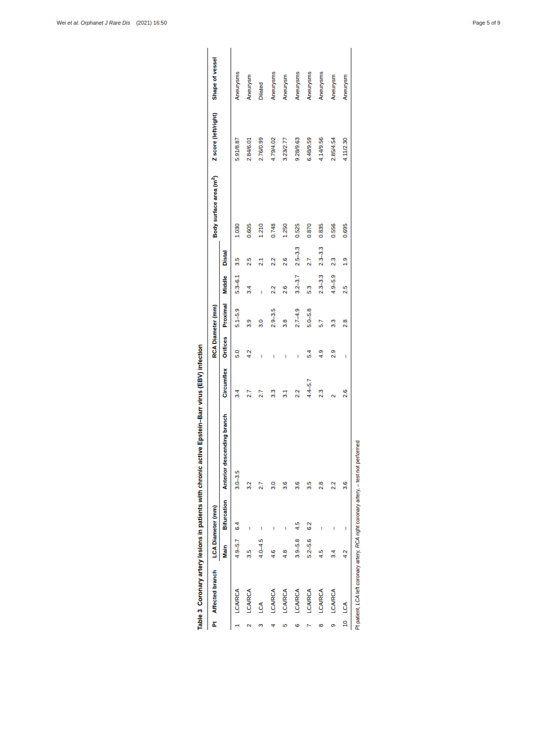Wei et al. Orphanet J Rare Dis (2021) 16:50
Page 5 of 9
Table 3 Coronary artery lesions in patients with chronic active Epstein–Barr virus (EBV) infection
| Pt | Affected branch | LCA Diameter (mm) | RCA Diameter (mm) | Body surface area (m 2 ) | Z score (left/right) | Shape of vessel |
| --- | --- | --- | --- | --- | --- | --- |
| | | Main | Bifurcation | Anterior descending branch | Circumflex | Orifices | Proximal | Middle | Distal | | | |
| 1 | LCA/RCA | 4.9–5.7 | 6.4 | 3.0–3.5 | 3.4 | 5.0 | 5.1–5.9 | 5.3–6.1 | 3.5 | 1.030 | 5.91/8.87 | Aneurysms |
| 2 | LCA/RCA | 3.5 | – | 3.2 | 2.7 | 4.2 | 3.9 | 3.4 | 2.5 | 0.605 | 2.84/6.01 | Aneurysm |
| 3 | LCA | 4.0–4.5 | – | 2.7 | 2.7 | – | 3.0 | – | 2.1 | 1.210 | 2.76/0.99 | Dilated |
| 4 | LCA/RCA | 4.6 | – | 3.0 | 3.3 | – | 2.9–3.5 | 2.2 | 2.2 | 0.748 | 4.79/4.02 | Aneurysms |
| 5 | LCA/RCA | 4.8 | – | 3.6 | 3.1 | – | 3.8 | 2.6 | 2.6 | 1.250 | 3.23/2.77 | Aneurysm |
| 6 | LCA/RCA | 3.9–5.8 | 4.5 | 3.6 | 2.2 | – | 2.7–4.9 | 3.2–3.7 | 2.5–3.3 | 0.525 | 9.28/9.63 | Aneurysms |
| 7 | LCA/RCA | 5.2–5.6 | 6.2 | 3.5 | 4.4–5.7 | 5.4 | 5.0–5.8 | 5.3 | 2.7 | 0.870 | 6.48/9.59 | Aneurysms |
| 8 | LCA/RCA | 4.5 | – | 2.8 | 2.3 | 4.9 | 5.7 | 2.3–3.3 | 2.3–3.3 | 0.835 | 4.14/9.56 | Aneurysms |
| 9 | LCA/RCA | 3.4 | – | 2.2 | 2 | 2.9 | 3.3 | 4.9–5.9 | 2.3 | 0.556 | 2.85/4.54 | Aneurysm |
| 10 | LCA | 4.2 | – | 3.6 | 2.6 | – | 2.8 | 2.5 | 1.9 | 0.695 | 4.11/2.30 | Aneurysm |
Pt patient, LCA left coronary artery, RCA right coronary artery, – test not performed